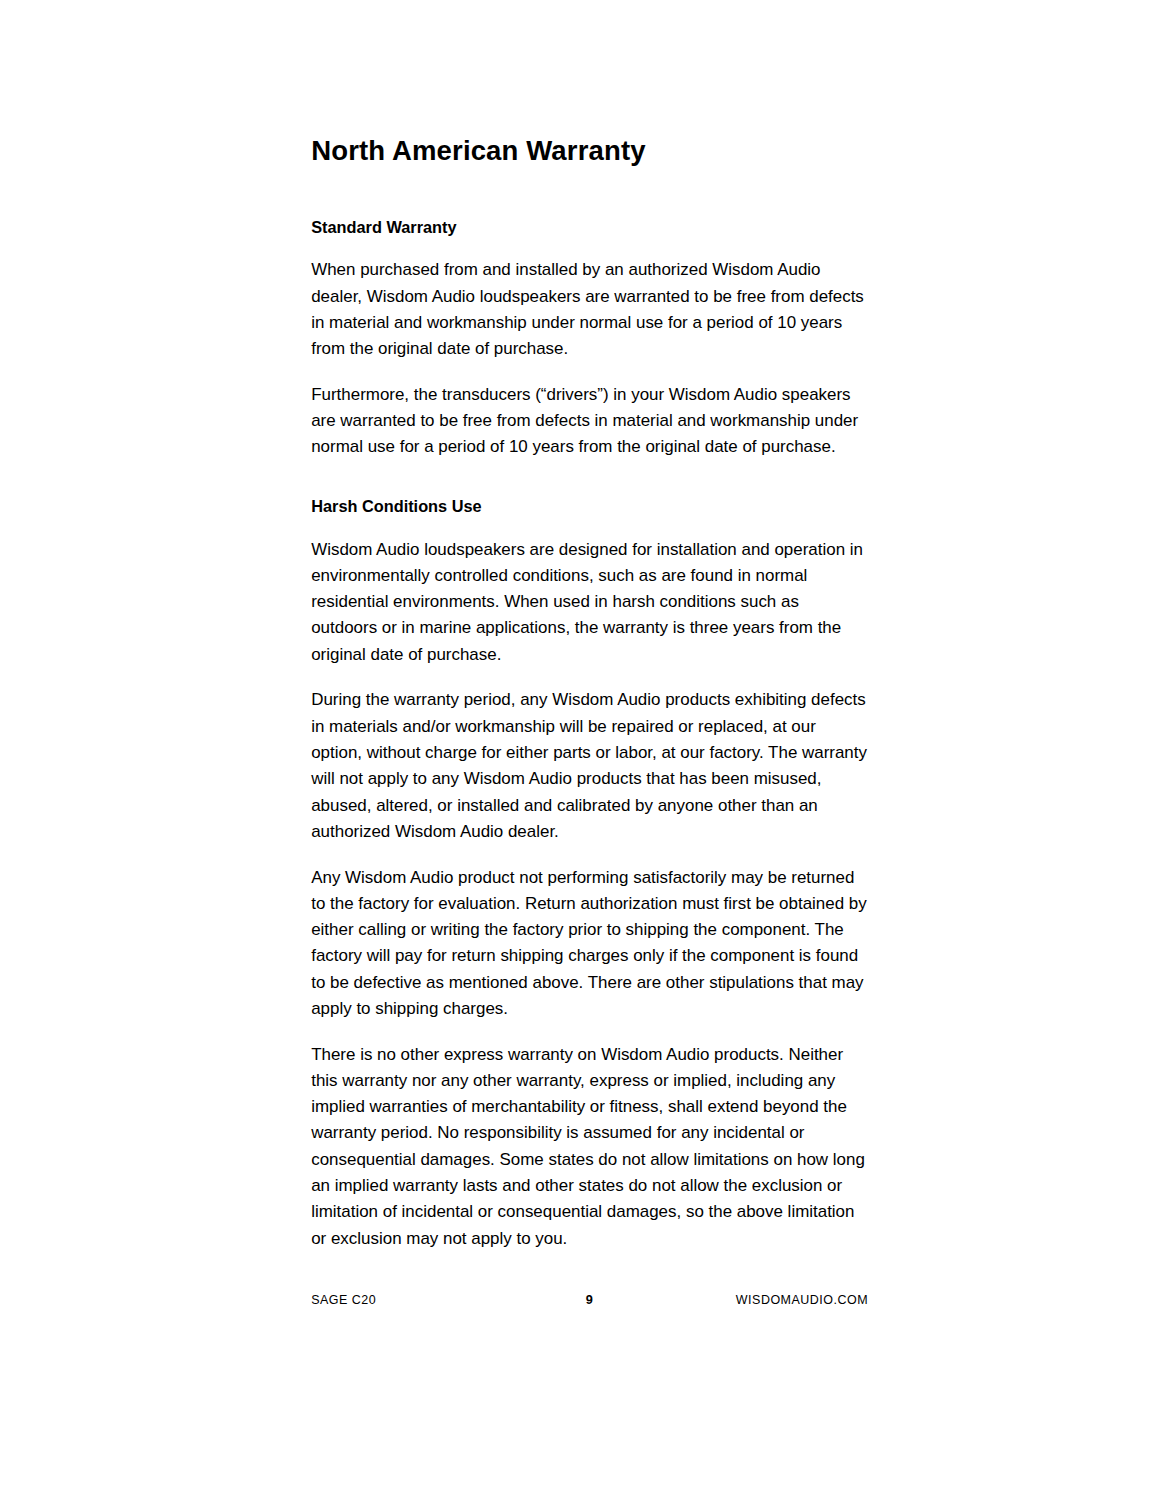North American Warranty
Standard Warranty
When purchased from and installed by an authorized Wisdom Audio dealer, Wisdom Audio loudspeakers are warranted to be free from defects in material and workmanship under normal use for a period of 10 years from the original date of purchase.
Furthermore, the transducers (“drivers”) in your Wisdom Audio speakers are warranted to be free from defects in material and workmanship under normal use for a period of 10 years from the original date of purchase.
Harsh Conditions Use
Wisdom Audio loudspeakers are designed for installation and operation in environmentally controlled conditions, such as are found in normal residential environments. When used in harsh conditions such as outdoors or in marine applications, the warranty is three years from the original date of purchase.
During the warranty period, any Wisdom Audio products exhibiting defects in materials and/or workmanship will be repaired or replaced, at our option, without charge for either parts or labor, at our factory. The warranty will not apply to any Wisdom Audio products that has been misused, abused, altered, or installed and calibrated by anyone other than an authorized Wisdom Audio dealer.
Any Wisdom Audio product not performing satisfactorily may be returned to the factory for evaluation. Return authorization must first be obtained by either calling or writing the factory prior to shipping the component. The factory will pay for return shipping charges only if the component is found to be defective as mentioned above. There are other stipulations that may apply to shipping charges.
There is no other express warranty on Wisdom Audio products. Neither this warranty nor any other warranty, express or implied, including any implied warranties of merchantability or fitness, shall extend beyond the warranty period. No responsibility is assumed for any incidental or consequential damages. Some states do not allow limitations on how long an implied warranty lasts and other states do not allow the exclusion or limitation of incidental or consequential damages, so the above limitation or exclusion may not apply to you.
SAGE C20
9
WISDOMAUDIO.COM